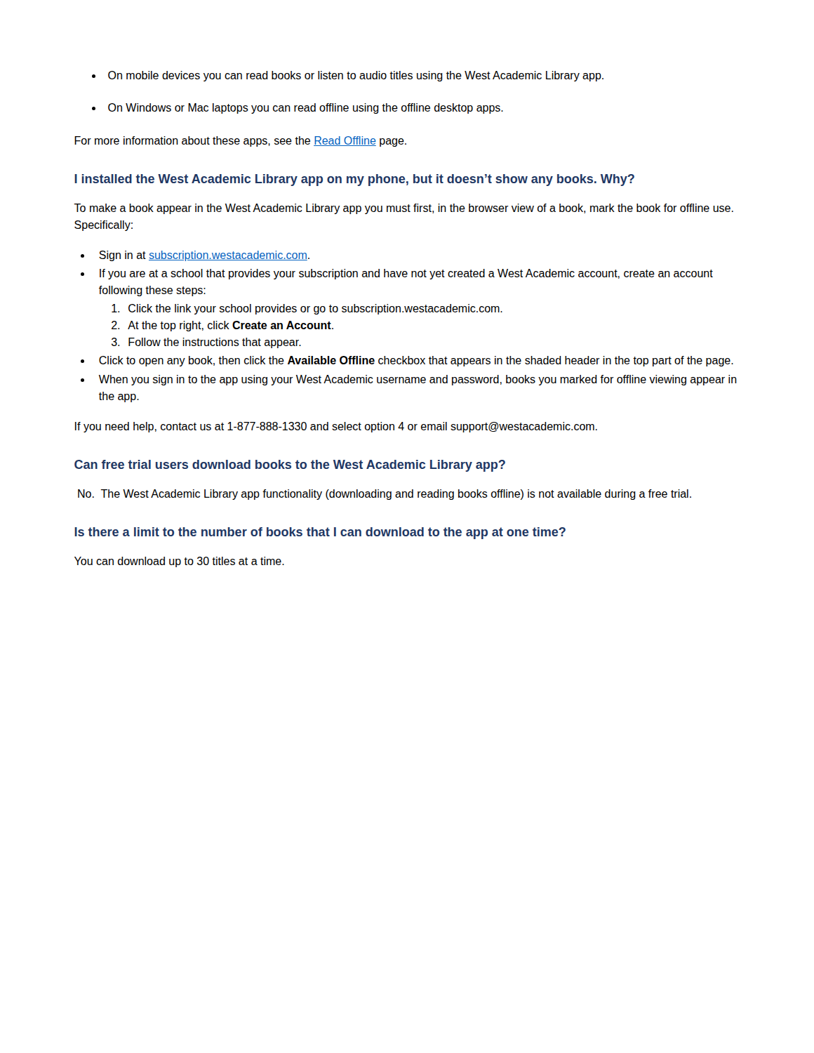On mobile devices you can read books or listen to audio titles using the West Academic Library app.
On Windows or Mac laptops you can read offline using the offline desktop apps.
For more information about these apps, see the Read Offline page.
I installed the West Academic Library app on my phone, but it doesn’t show any books. Why?
To make a book appear in the West Academic Library app you must first, in the browser view of a book, mark the book for offline use. Specifically:
Sign in at subscription.westacademic.com.
If you are at a school that provides your subscription and have not yet created a West Academic account, create an account following these steps:
Click the link your school provides or go to subscription.westacademic.com.
At the top right, click Create an Account.
Follow the instructions that appear.
Click to open any book, then click the Available Offline checkbox that appears in the shaded header in the top part of the page.
When you sign in to the app using your West Academic username and password, books you marked for offline viewing appear in the app.
If you need help, contact us at 1-877-888-1330 and select option 4 or email support@westacademic.com.
Can free trial users download books to the West Academic Library app?
No. The West Academic Library app functionality (downloading and reading books offline) is not available during a free trial.
Is there a limit to the number of books that I can download to the app at one time?
You can download up to 30 titles at a time.